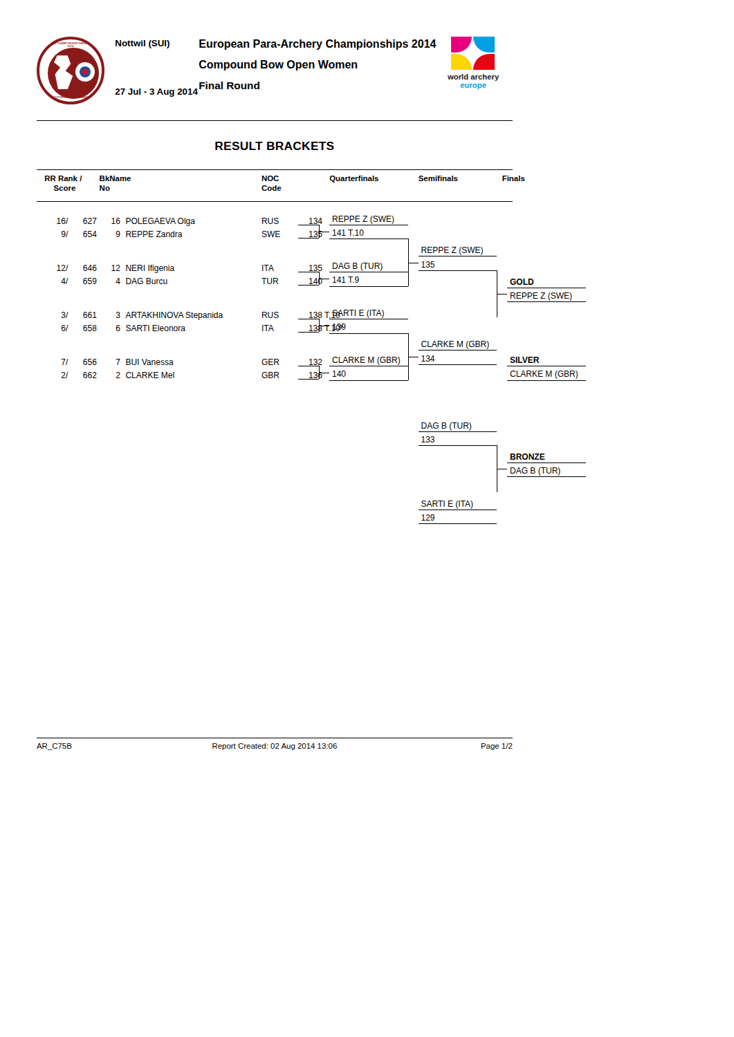EUROPEAN CHAMPIONSHIP PARA ARCHERY 2014
NOTTWIL · SWITZERLAND
Nottwil (SUI)
27 Jul - 3 Aug 2014
European Para-Archery Championships 2014
Compound Bow Open Women
Final Round
world archery
europe
RESULT BRACKETS
RR Rank /
Score
BkName
No
NOC
Code
Quarterfinals
Semifinals
Finals
16/
627
16
POLEGAEVA Olga
RUS
134
9/
654
9
REPPE Zandra
SWE
135
12/
646
12
NERI Ifigenia
ITA
135
4/
659
4
DAG Burcu
TUR
140
3/
661
3
ARTAKHINOVA Stepanida
RUS
138 T.10
6/
658
6
SARTI Eleonora
ITA
138 T.10*
7/
656
7
BUI Vanessa
GER
132
2/
662
2
CLARKE Mel
GBR
136
REPPE Z (SWE)
141 T.10
DAG B (TUR)
141 T.9
SARTI E (ITA)
139
CLARKE M (GBR)
140
REPPE Z (SWE)
135
CLARKE M (GBR)
134
GOLD
REPPE Z (SWE)
SILVER
CLARKE M (GBR)
DAG B (TUR)
133
SARTI E (ITA)
129
BRONZE
DAG B (TUR)
AR_C75B
Report Created: 02 Aug 2014 13:06
Page 1/2